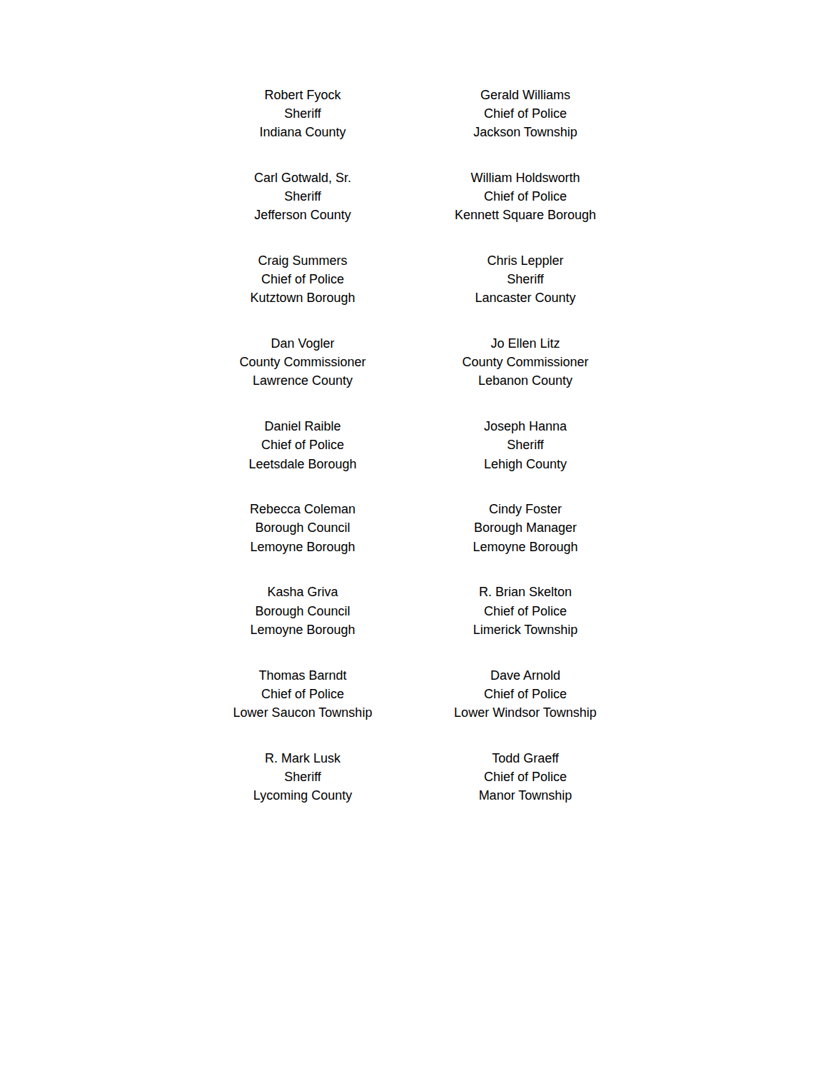| Robert Fyock Sheriff Indiana County | Gerald Williams Chief of Police Jackson Township |
| Carl Gotwald, Sr. Sheriff Jefferson County | William Holdsworth Chief of Police Kennett Square Borough |
| Craig Summers Chief of Police Kutztown Borough | Chris Leppler Sheriff Lancaster County |
| Dan Vogler County Commissioner Lawrence County | Jo Ellen Litz County Commissioner Lebanon County |
| Daniel Raible Chief of Police Leetsdale Borough | Joseph Hanna Sheriff Lehigh County |
| Rebecca Coleman Borough Council Lemoyne Borough | Cindy Foster Borough Manager Lemoyne Borough |
| Kasha Griva Borough Council Lemoyne Borough | R. Brian Skelton Chief of Police Limerick Township |
| Thomas Barndt Chief of Police Lower Saucon Township | Dave Arnold Chief of Police Lower Windsor Township |
| R. Mark Lusk Sheriff Lycoming County | Todd Graeff Chief of Police Manor Township |